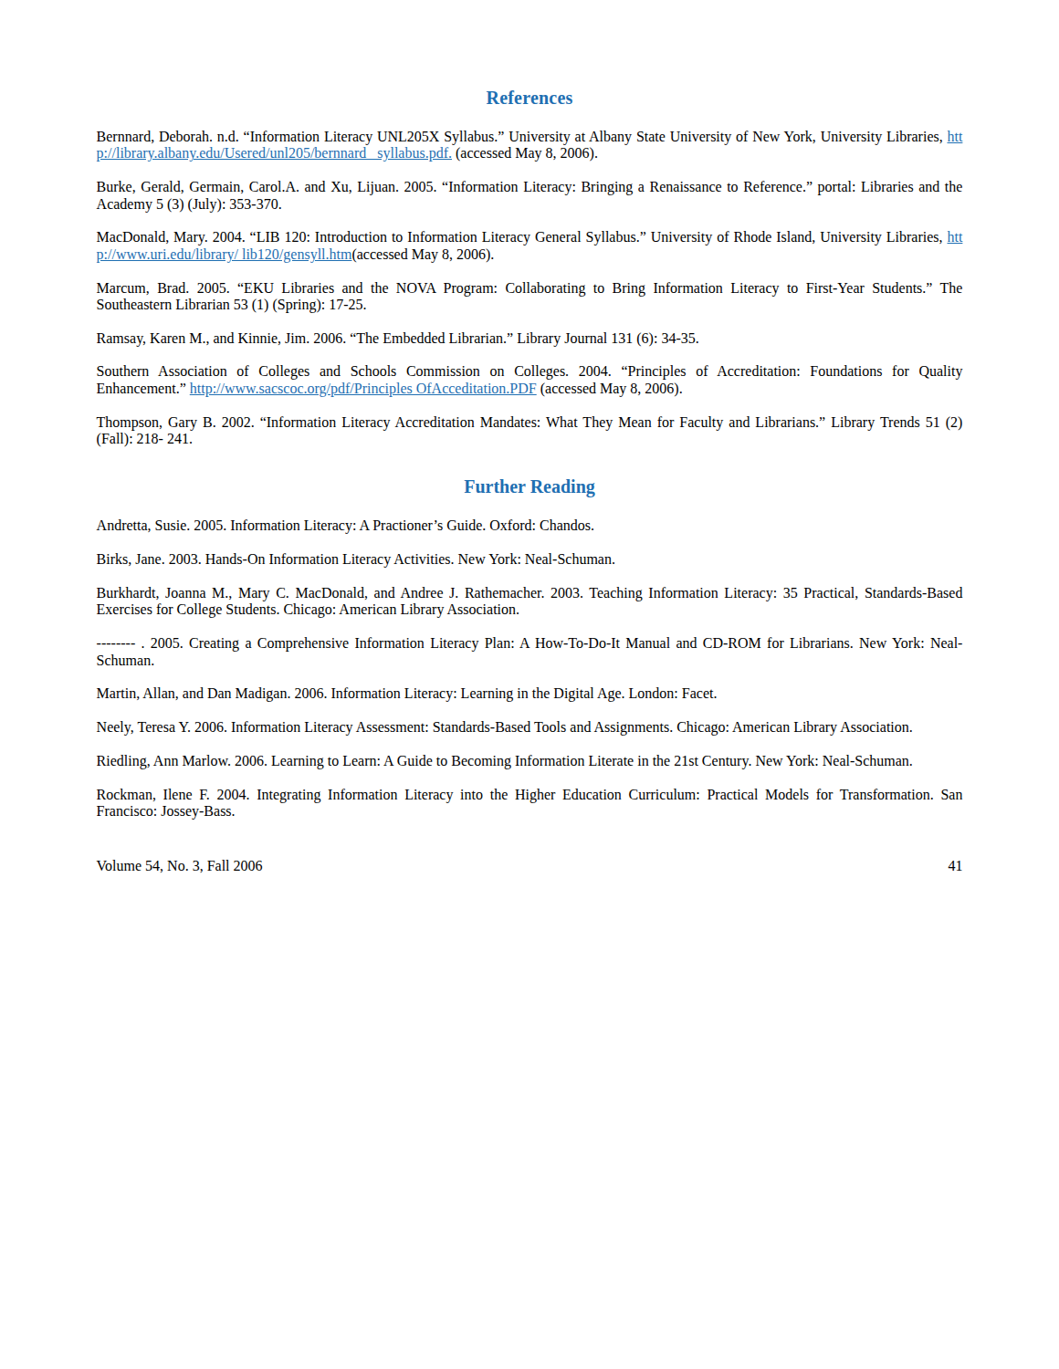References
Bernnard, Deborah. n.d. “Information Literacy UNL205X Syllabus.” University at Albany State University of New York, University Libraries, http://library.albany.edu/Usered/unl205/bernnard_ syllabus.pdf. (accessed May 8, 2006).
Burke, Gerald, Germain, Carol.A. and Xu, Lijuan. 2005. “Information Literacy: Bringing a Renaissance to Reference.” portal: Libraries and the Academy 5 (3) (July): 353-370.
MacDonald, Mary. 2004. “LIB 120: Introduction to Information Literacy General Syllabus.” University of Rhode Island, University Libraries, http://www.uri.edu/library/ lib120/gensyll.htm(accessed May 8, 2006).
Marcum, Brad. 2005. “EKU Libraries and the NOVA Program: Collaborating to Bring Information Literacy to First-Year Students.” The Southeastern Librarian 53 (1) (Spring): 17-25.
Ramsay, Karen M., and Kinnie, Jim. 2006. “The Embedded Librarian.” Library Journal 131 (6): 34-35.
Southern Association of Colleges and Schools Commission on Colleges. 2004. “Principles of Accreditation: Foundations for Quality Enhancement.” http://www.sacscoc.org/pdf/Principles OfAcceditation.PDF (accessed May 8, 2006).
Thompson, Gary B. 2002. “Information Literacy Accreditation Mandates: What They Mean for Faculty and Librarians.” Library Trends 51 (2) (Fall): 218- 241.
Further Reading
Andretta, Susie. 2005. Information Literacy: A Practioner’s Guide. Oxford: Chandos.
Birks, Jane. 2003. Hands-On Information Literacy Activities. New York: Neal-Schuman.
Burkhardt, Joanna M., Mary C. MacDonald, and Andree J. Rathemacher. 2003. Teaching Information Literacy: 35 Practical, Standards-Based Exercises for College Students. Chicago: American Library Association.
-------- . 2005. Creating a Comprehensive Information Literacy Plan: A How-To-Do-It Manual and CD-ROM for Librarians. New York: Neal-Schuman.
Martin, Allan, and Dan Madigan. 2006. Information Literacy: Learning in the Digital Age. London: Facet.
Neely, Teresa Y. 2006. Information Literacy Assessment: Standards-Based Tools and Assignments. Chicago: American Library Association.
Riedling, Ann Marlow. 2006. Learning to Learn: A Guide to Becoming Information Literate in the 21st Century. New York: Neal-Schuman.
Rockman, Ilene F. 2004. Integrating Information Literacy into the Higher Education Curriculum: Practical Models for Transformation. San Francisco: Jossey-Bass.
Volume 54, No. 3, Fall 2006 41